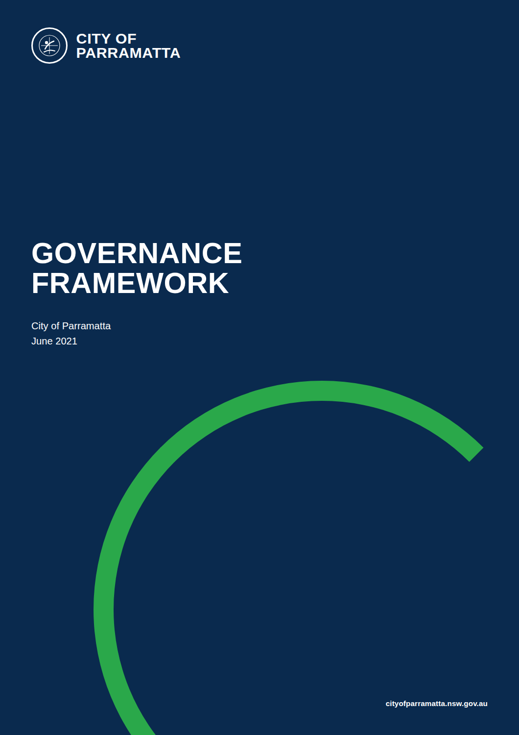City of Parramatta
Governance Framework
City of Parramatta
June 2021
cityofparramatta.nsw.gov.au